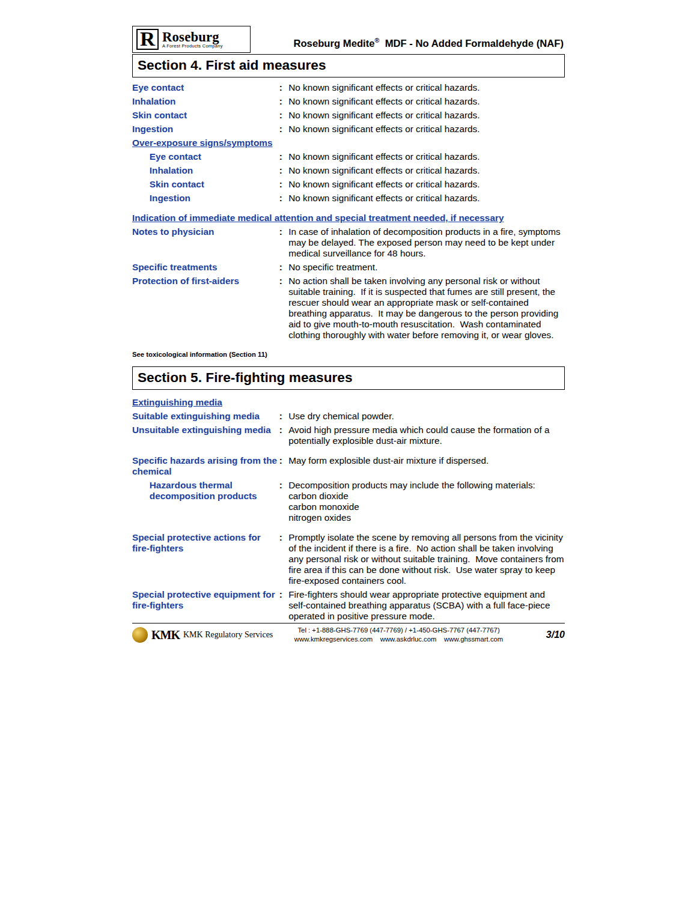R
Roseburg
A Forest Products Company
Roseburg Medite® MDF - No Added Formaldehyde (NAF)
Section 4. First aid measures
| Eye contact | : | No known significant effects or critical hazards. |
| Inhalation | : | No known significant effects or critical hazards. |
| Skin contact | : | No known significant effects or critical hazards. |
| Ingestion | : | No known significant effects or critical hazards. |
| Over-exposure signs/symptoms |
| Eye contact | : | No known significant effects or critical hazards. |
| Inhalation | : | No known significant effects or critical hazards. |
| Skin contact | : | No known significant effects or critical hazards. |
| Ingestion | : | No known significant effects or critical hazards. |
| Indication of immediate medical attention and special treatment needed, if necessary |
| Notes to physician | : | In case of inhalation of decomposition products in a fire, symptoms may be delayed. The exposed person may need to be kept under medical surveillance for 48 hours. |
| Specific treatments | : | No specific treatment. |
| Protection of first-aiders | : | No action shall be taken involving any personal risk or without suitable training. If it is suspected that fumes are still present, the rescuer should wear an appropriate mask or self-contained breathing apparatus. It may be dangerous to the person providing aid to give mouth-to-mouth resuscitation. Wash contaminated clothing thoroughly with water before removing it, or wear gloves. |
See toxicological information (Section 11)
Section 5. Fire-fighting measures
| Extinguishing media |
| Suitable extinguishing media | : | Use dry chemical powder. |
| Unsuitable extinguishing media | : | Avoid high pressure media which could cause the formation of a potentially explosible dust-air mixture. |
| Specific hazards arising from the chemical | : | May form explosible dust-air mixture if dispersed. |
| Hazardous thermal decomposition products | : | Decomposition products may include the following materials: carbon dioxide carbon monoxide nitrogen oxides |
| Special protective actions for fire-fighters | : | Promptly isolate the scene by removing all persons from the vicinity of the incident if there is a fire. No action shall be taken involving any personal risk or without suitable training. Move containers from fire area if this can be done without risk. Use water spray to keep fire-exposed containers cool. |
| Special protective equipment for fire-fighters | : | Fire-fighters should wear appropriate protective equipment and self-contained breathing apparatus (SCBA) with a full face-piece operated in positive pressure mode. |
KMK KMK Regulatory Services
Tel : +1-888-GHS-7769 (447-7769) / +1-450-GHS-7767 (447-7767)
www.kmkregservices.com www.askdrluc.com www.ghssmart.com
3/10